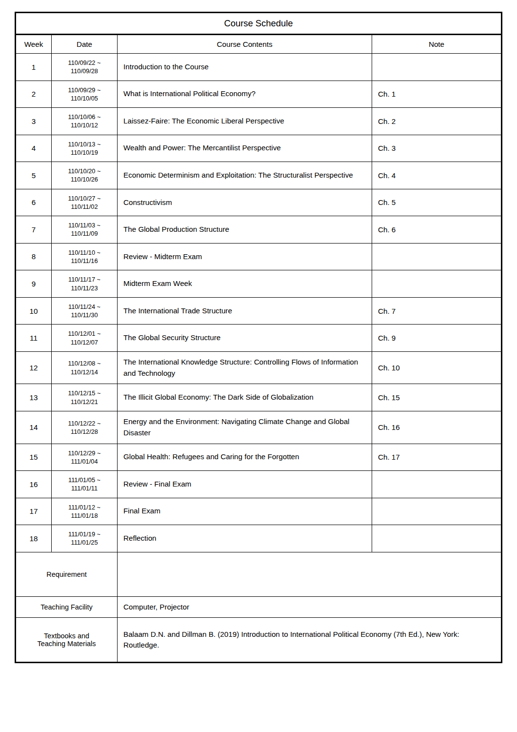Course Schedule
| Week | Date | Course Contents | Note |
| --- | --- | --- | --- |
| 1 | 110/09/22 ~ 110/09/28 | Introduction to the Course | |
| 2 | 110/09/29 ~ 110/10/05 | What is International Political Economy? | Ch. 1 |
| 3 | 110/10/06 ~ 110/10/12 | Laissez-Faire: The Economic Liberal Perspective | Ch. 2 |
| 4 | 110/10/13 ~ 110/10/19 | Wealth and Power: The Mercantilist Perspective | Ch. 3 |
| 5 | 110/10/20 ~ 110/10/26 | Economic Determinism and Exploitation: The Structuralist Perspective | Ch. 4 |
| 6 | 110/10/27 ~ 110/11/02 | Constructivism | Ch. 5 |
| 7 | 110/11/03 ~ 110/11/09 | The Global Production Structure | Ch. 6 |
| 8 | 110/11/10 ~ 110/11/16 | Review - Midterm Exam | |
| 9 | 110/11/17 ~ 110/11/23 | Midterm Exam Week | |
| 10 | 110/11/24 ~ 110/11/30 | The International Trade Structure | Ch. 7 |
| 11 | 110/12/01 ~ 110/12/07 | The Global Security Structure | Ch. 9 |
| 12 | 110/12/08 ~ 110/12/14 | The International Knowledge Structure: Controlling Flows of Information and Technology | Ch. 10 |
| 13 | 110/12/15 ~ 110/12/21 | The Illicit Global Economy: The Dark Side of Globalization | Ch. 15 |
| 14 | 110/12/22 ~ 110/12/28 | Energy and the Environment: Navigating Climate Change and Global Disaster | Ch. 16 |
| 15 | 110/12/29 ~ 111/01/04 | Global Health: Refugees and Caring for the Forgotten | Ch. 17 |
| 16 | 111/01/05 ~ 111/01/11 | Review - Final Exam | |
| 17 | 111/01/12 ~ 111/01/18 | Final Exam | |
| 18 | 111/01/19 ~ 111/01/25 | Reflection | |
| Requirement | |
| Teaching Facility | Computer, Projector |
| Textbooks and Teaching Materials | Balaam D.N. and Dillman B. (2019) Introduction to International Political Economy (7th Ed.), New York: Routledge. |